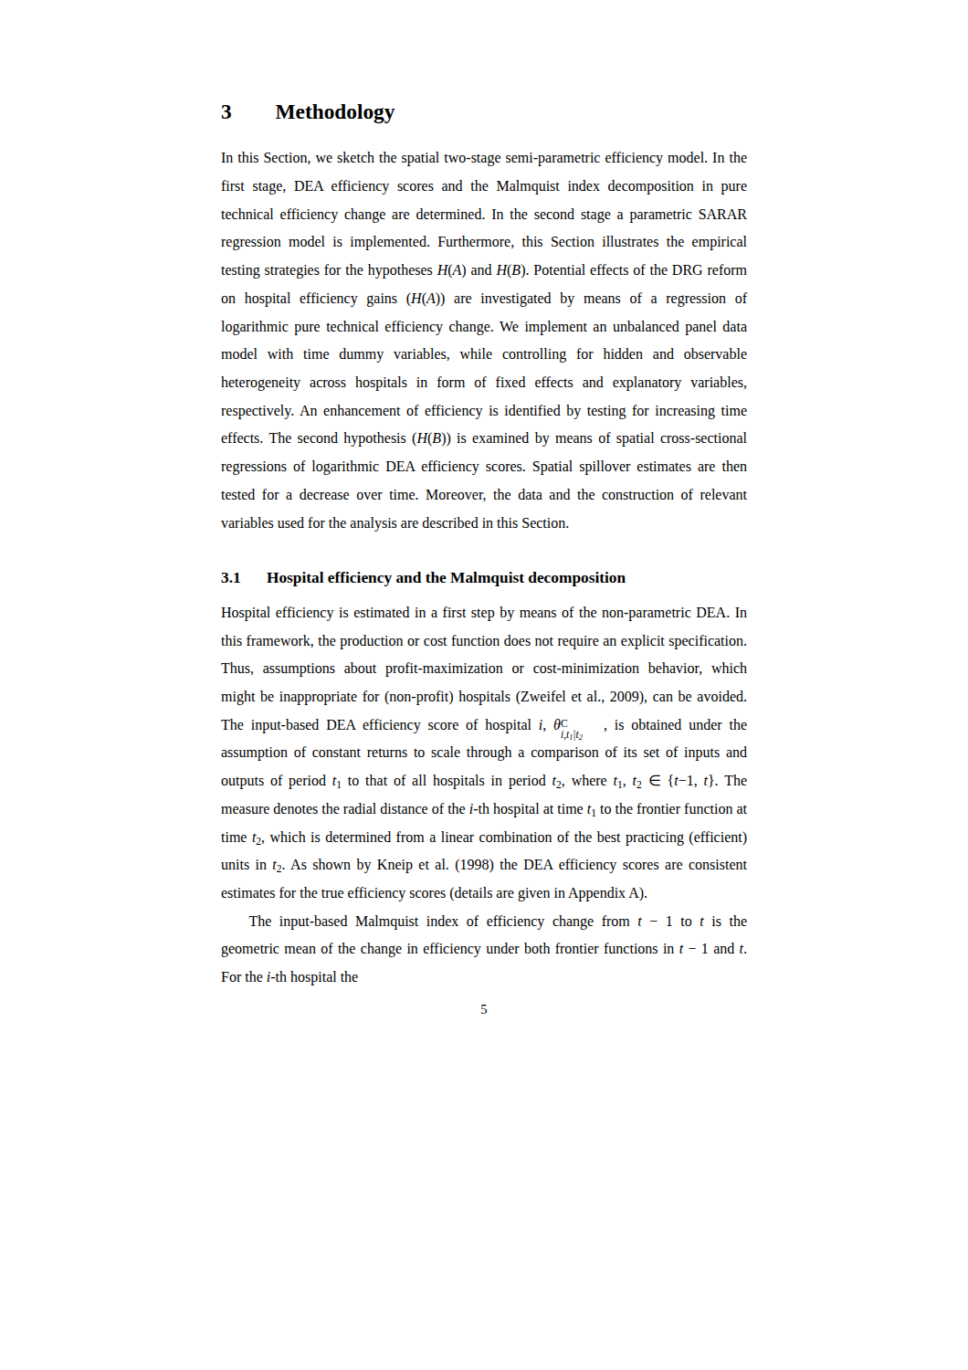3 Methodology
In this Section, we sketch the spatial two-stage semi-parametric efficiency model. In the first stage, DEA efficiency scores and the Malmquist index decomposition in pure technical efficiency change are determined. In the second stage a parametric SARAR regression model is implemented. Furthermore, this Section illustrates the empirical testing strategies for the hypotheses H(A) and H(B). Potential effects of the DRG reform on hospital efficiency gains (H(A)) are investigated by means of a regression of logarithmic pure technical efficiency change. We implement an unbalanced panel data model with time dummy variables, while controlling for hidden and observable heterogeneity across hospitals in form of fixed effects and explanatory variables, respectively. An enhancement of efficiency is identified by testing for increasing time effects. The second hypothesis (H(B)) is examined by means of spatial cross-sectional regressions of logarithmic DEA efficiency scores. Spatial spillover estimates are then tested for a decrease over time. Moreover, the data and the construction of relevant variables used for the analysis are described in this Section.
3.1 Hospital efficiency and the Malmquist decomposition
Hospital efficiency is estimated in a first step by means of the non-parametric DEA. In this framework, the production or cost function does not require an explicit specification. Thus, assumptions about profit-maximization or cost-minimization behavior, which might be inappropriate for (non-profit) hospitals (Zweifel et al., 2009), can be avoided. The input-based DEA efficiency score of hospital i, θCi,t1|t2 , is obtained under the assumption of constant returns to scale through a comparison of its set of inputs and outputs of period t1 to that of all hospitals in period t2, where t1, t2 ∈ {t−1, t}. The measure denotes the radial distance of the i-th hospital at time t1 to the frontier function at time t2, which is determined from a linear combination of the best practicing (efficient) units in t2. As shown by Kneip et al. (1998) the DEA efficiency scores are consistent estimates for the true efficiency scores (details are given in Appendix A).
The input-based Malmquist index of efficiency change from t − 1 to t is the geometric mean of the change in efficiency under both frontier functions in t − 1 and t. For the i-th hospital the
5